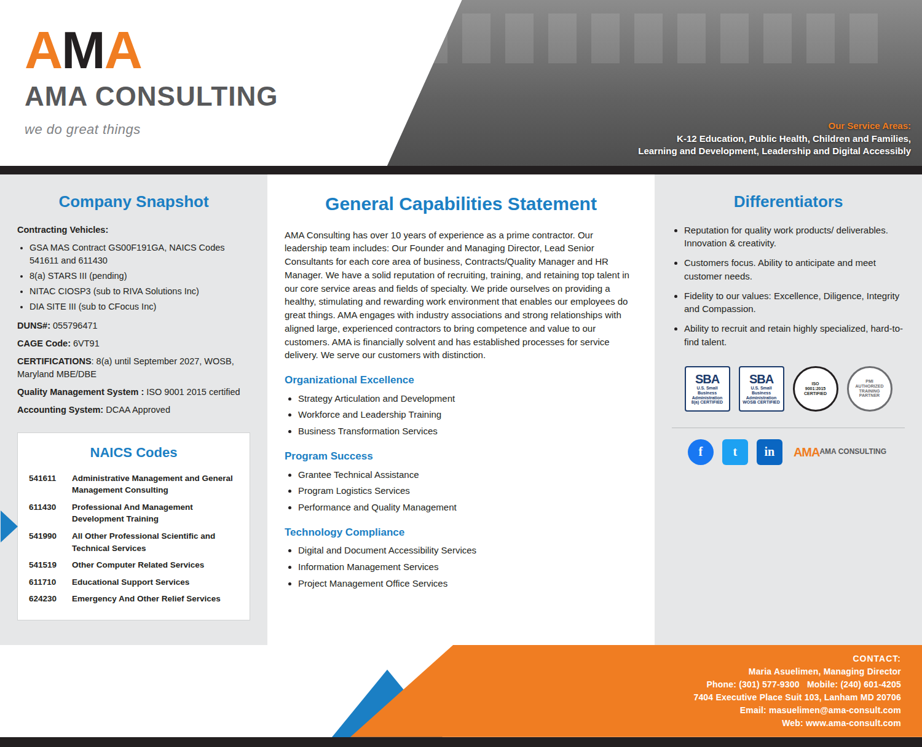AMA
AMA CONSULTING
we do great things
Our Service Areas:
K-12 Education, Public Health, Children and Families,
Learning and Development, Leadership and Digital Accessibly
Company Snapshot
Contracting Vehicles:
GSA MAS Contract GS00F191GA, NAICS Codes 541611 and 611430
8(a) STARS III (pending)
NITAC CIOSP3 (sub to RIVA Solutions Inc)
DIA SITE III (sub to CFocus Inc)
DUNS#: 055796471
CAGE Code: 6VT91
CERTIFICATIONS: 8(a) until September 2027, WOSB, Maryland MBE/DBE
Quality Management System : ISO 9001 2015 certified
Accounting System: DCAA Approved
NAICS Codes
| 541611 | Administrative Management and General Management Consulting |
| 611430 | Professional And Management Development Training |
| 541990 | All Other Professional Scientific and Technical Services |
| 541519 | Other Computer Related Services |
| 611710 | Educational Support Services |
| 624230 | Emergency And Other Relief Services |
General Capabilities Statement
AMA Consulting has over 10 years of experience as a prime contractor. Our leadership team includes: Our Founder and Managing Director, Lead Senior Consultants for each core area of business, Contracts/Quality Manager and HR Manager. We have a solid reputation of recruiting, training, and retaining top talent in our core service areas and fields of specialty. We pride ourselves on providing a healthy, stimulating and rewarding work environment that enables our employees do great things. AMA engages with industry associations and strong relationships with aligned large, experienced contractors to bring competence and value to our customers. AMA is financially solvent and has established processes for service delivery. We serve our customers with distinction.
Organizational Excellence
Strategy Articulation and Development
Workforce and Leadership Training
Business Transformation Services
Program Success
Grantee Technical Assistance
Program Logistics Services
Performance and Quality Management
Technology Compliance
Digital and Document Accessibility Services
Information Management Services
Project Management Office Services
Differentiators
Reputation for quality work products/ deliverables. Innovation & creativity.
Customers focus. Ability to anticipate and meet customer needs.
Fidelity to our values: Excellence, Diligence, Integrity and Compassion.
Ability to recruit and retain highly specialized, hard-to-find talent.
SBA U.S. Small Business Administration 8(a) CERTIFIED
SBA U.S. Small Business Administration WOSB CERTIFIED
ISO 9001:2015 CERTIFIED
PMI AUTHORIZED TRAINING PARTNER
f t in AMAAMA CONSULTING
CONTACT:
Maria Asuelimen, Managing Director
Phone: (301) 577-9300 Mobile: (240) 601-4205
7404 Executive Place Suit 103, Lanham MD 20706
Email: masuelimen@ama-consult.com
Web: www.ama-consult.com